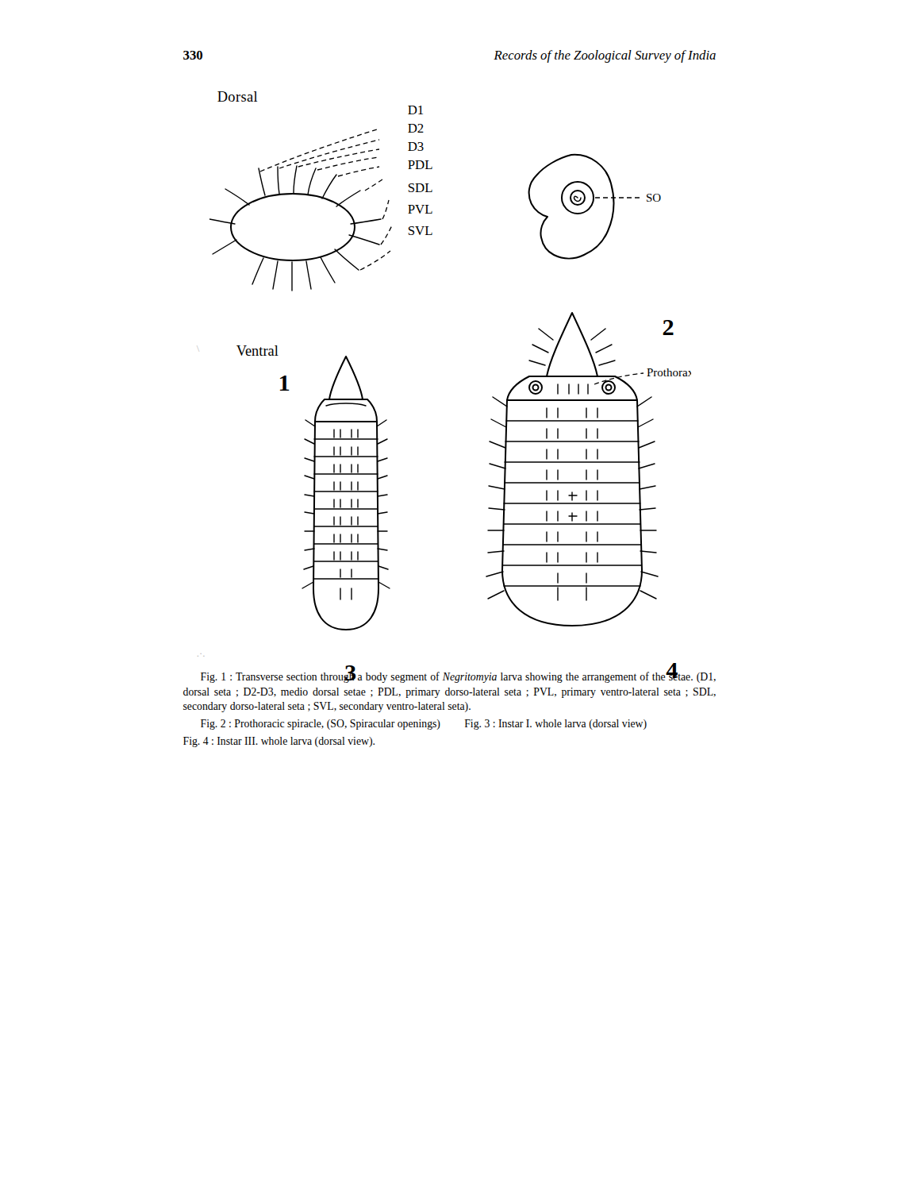330 Records of the Zoological Survey of India
\ .·.
Dorsal
Ventral
1
D1
D2
D3
PDL
SDL
PVL
SVL
SO
2
3
Prothorax
4
Fig. 1 : Transverse section through a body segment of Negritomyia larva showing the arrangement of the setae. (D1, dorsal seta ; D2-D3, medio dorsal setae ; PDL, primary dorso-lateral seta ; PVL, primary ventro-lateral seta ; SDL, secondary dorso-lateral seta ; SVL, secondary ventro-lateral seta).
Fig. 2 : Prothoracic spiracle, (SO, Spiracular openings) Fig. 3 : Instar I. whole larva (dorsal view)
Fig. 4 : Instar III. whole larva (dorsal view).